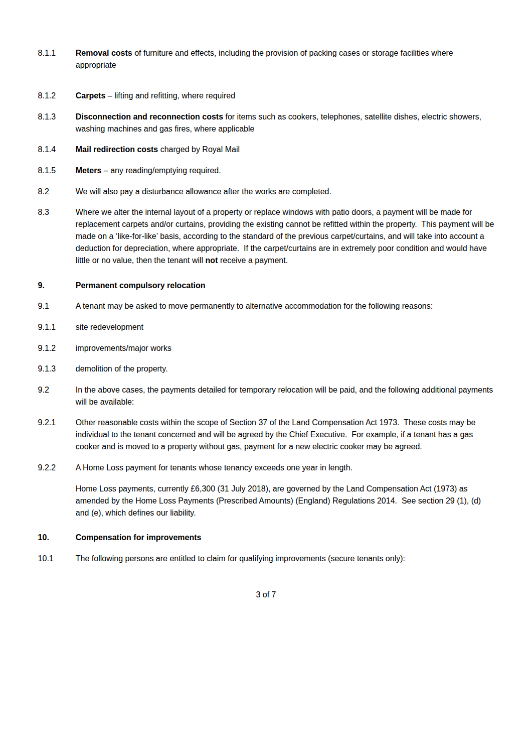8.1.1
Removal costs of furniture and effects, including the provision of packing cases or storage facilities where appropriate
8.1.2
Carpets – lifting and refitting, where required
8.1.3
Disconnection and reconnection costs for items such as cookers, telephones, satellite dishes, electric showers, washing machines and gas fires, where applicable
8.1.4
Mail redirection costs charged by Royal Mail
8.1.5
Meters – any reading/emptying required.
8.2
We will also pay a disturbance allowance after the works are completed.
8.3
Where we alter the internal layout of a property or replace windows with patio doors, a payment will be made for replacement carpets and/or curtains, providing the existing cannot be refitted within the property. This payment will be made on a ‘like-for-like’ basis, according to the standard of the previous carpet/curtains, and will take into account a deduction for depreciation, where appropriate. If the carpet/curtains are in extremely poor condition and would have little or no value, then the tenant will not receive a payment.
9. Permanent compulsory relocation
9.1
A tenant may be asked to move permanently to alternative accommodation for the following reasons:
9.1.1
site redevelopment
9.1.2
improvements/major works
9.1.3
demolition of the property.
9.2
In the above cases, the payments detailed for temporary relocation will be paid, and the following additional payments will be available:
9.2.1
Other reasonable costs within the scope of Section 37 of the Land Compensation Act 1973. These costs may be individual to the tenant concerned and will be agreed by the Chief Executive. For example, if a tenant has a gas cooker and is moved to a property without gas, payment for a new electric cooker may be agreed.
9.2.2
A Home Loss payment for tenants whose tenancy exceeds one year in length.
Home Loss payments, currently £6,300 (31 July 2018), are governed by the Land Compensation Act (1973) as amended by the Home Loss Payments (Prescribed Amounts) (England) Regulations 2014. See section 29 (1), (d) and (e), which defines our liability.
10. Compensation for improvements
10.1
The following persons are entitled to claim for qualifying improvements (secure tenants only):
3 of 7